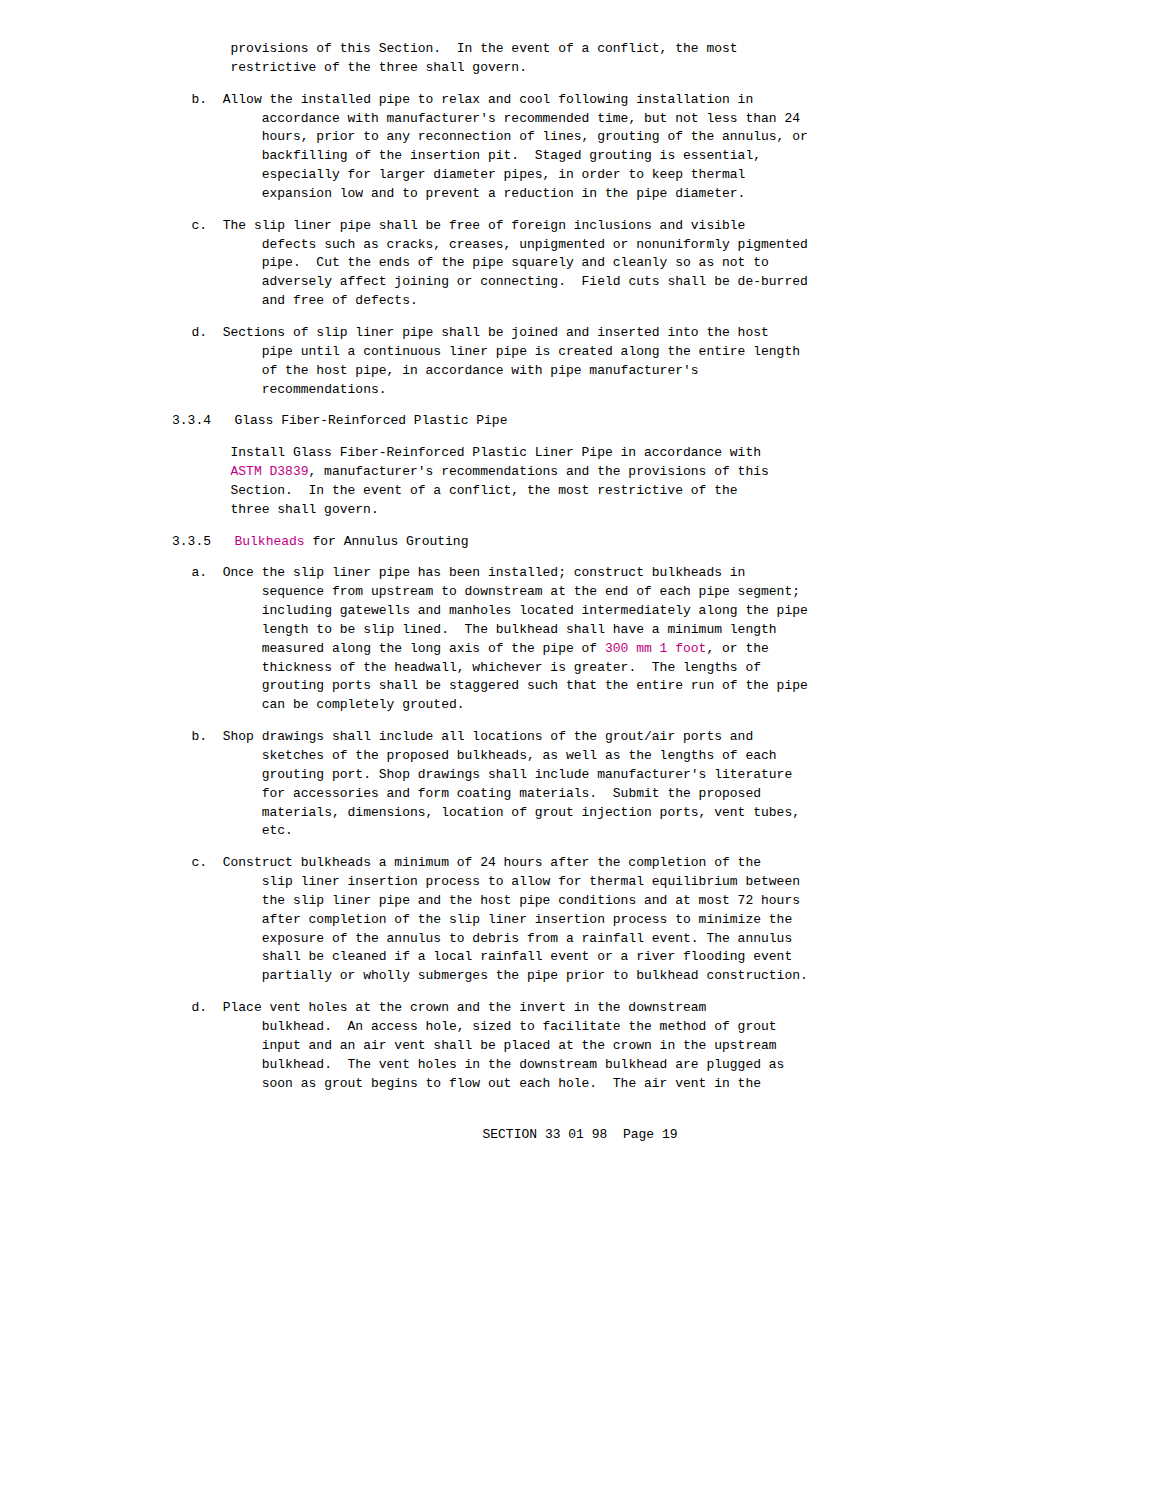provisions of this Section. In the event of a conflict, the most restrictive of the three shall govern.
b. Allow the installed pipe to relax and cool following installation in accordance with manufacturer's recommended time, but not less than 24 hours, prior to any reconnection of lines, grouting of the annulus, or backfilling of the insertion pit. Staged grouting is essential, especially for larger diameter pipes, in order to keep thermal expansion low and to prevent a reduction in the pipe diameter.
c. The slip liner pipe shall be free of foreign inclusions and visible defects such as cracks, creases, unpigmented or nonuniformly pigmented pipe. Cut the ends of the pipe squarely and cleanly so as not to adversely affect joining or connecting. Field cuts shall be de-burred and free of defects.
d. Sections of slip liner pipe shall be joined and inserted into the host pipe until a continuous liner pipe is created along the entire length of the host pipe, in accordance with pipe manufacturer's recommendations.
3.3.4 Glass Fiber-Reinforced Plastic Pipe
Install Glass Fiber-Reinforced Plastic Liner Pipe in accordance with ASTM D3839, manufacturer's recommendations and the provisions of this Section. In the event of a conflict, the most restrictive of the three shall govern.
3.3.5 Bulkheads for Annulus Grouting
a. Once the slip liner pipe has been installed; construct bulkheads in sequence from upstream to downstream at the end of each pipe segment; including gatewells and manholes located intermediately along the pipe length to be slip lined. The bulkhead shall have a minimum length measured along the long axis of the pipe of 300 mm 1 foot, or the thickness of the headwall, whichever is greater. The lengths of grouting ports shall be staggered such that the entire run of the pipe can be completely grouted.
b. Shop drawings shall include all locations of the grout/air ports and sketches of the proposed bulkheads, as well as the lengths of each grouting port. Shop drawings shall include manufacturer's literature for accessories and form coating materials. Submit the proposed materials, dimensions, location of grout injection ports, vent tubes, etc.
c. Construct bulkheads a minimum of 24 hours after the completion of the slip liner insertion process to allow for thermal equilibrium between the slip liner pipe and the host pipe conditions and at most 72 hours after completion of the slip liner insertion process to minimize the exposure of the annulus to debris from a rainfall event. The annulus shall be cleaned if a local rainfall event or a river flooding event partially or wholly submerges the pipe prior to bulkhead construction.
d. Place vent holes at the crown and the invert in the downstream bulkhead. An access hole, sized to facilitate the method of grout input and an air vent shall be placed at the crown in the upstream bulkhead. The vent holes in the downstream bulkhead are plugged as soon as grout begins to flow out each hole. The air vent in the
SECTION 33 01 98 Page 19